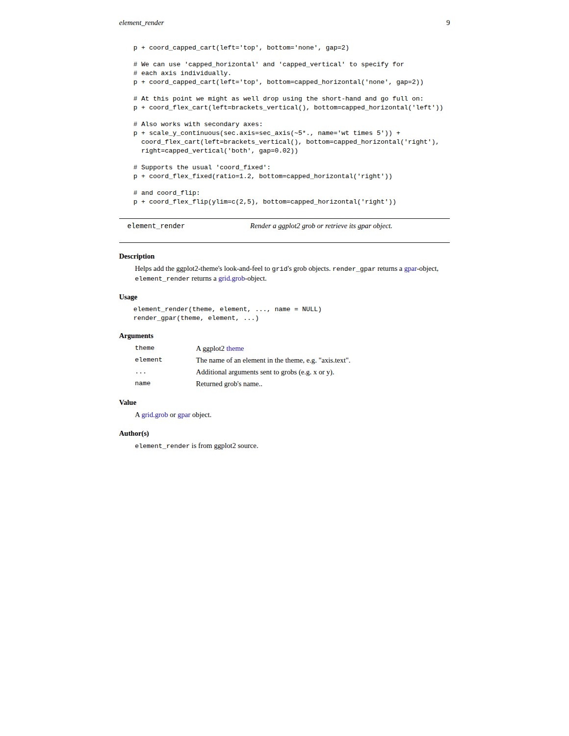element_render 9
p + coord_capped_cart(left='top', bottom='none', gap=2)
# We can use 'capped_horizontal' and 'capped_vertical' to specify for
# each axis individually.
p + coord_capped_cart(left='top', bottom=capped_horizontal('none', gap=2))
# At this point we might as well drop using the short-hand and go full on:
p + coord_flex_cart(left=brackets_vertical(), bottom=capped_horizontal('left'))
# Also works with secondary axes:
p + scale_y_continuous(sec.axis=sec_axis(~5*., name='wt times 5')) +
  coord_flex_cart(left=brackets_vertical(), bottom=capped_horizontal('right'),
  right=capped_vertical('both', gap=0.02))
# Supports the usual 'coord_fixed':
p + coord_flex_fixed(ratio=1.2, bottom=capped_horizontal('right'))
# and coord_flip:
p + coord_flex_flip(ylim=c(2,5), bottom=capped_horizontal('right'))
element_render Render a ggplot2 grob or retrieve its gpar object.
Description
Helps add the ggplot2-theme's look-and-feel to grid's grob objects. render_gpar returns a gpar-object, element_render returns a grid.grob-object.
Usage
element_render(theme, element, ..., name = NULL)
render_gpar(theme, element, ...)
Arguments
theme
A ggplot2 theme
element
The name of an element in the theme, e.g. "axis.text".
...
Additional arguments sent to grobs (e.g. x or y).
name
Returned grob's name..
Value
A grid.grob or gpar object.
Author(s)
element_render is from ggplot2 source.